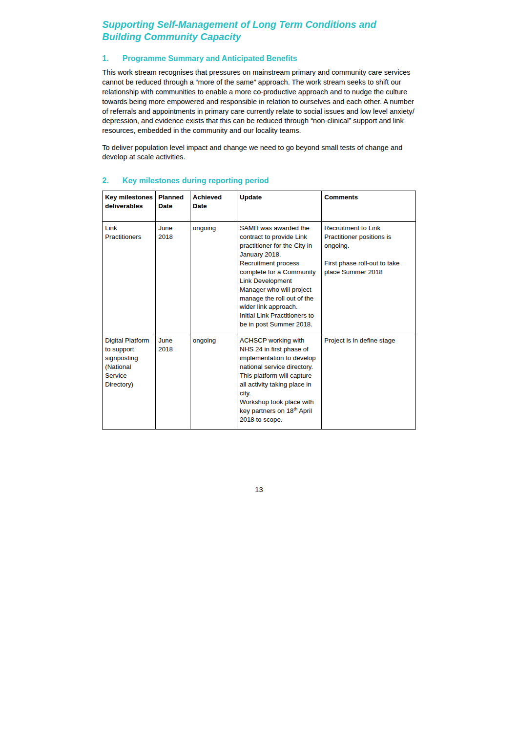Supporting Self-Management of Long Term Conditions and Building Community Capacity
1. Programme Summary and Anticipated Benefits
This work stream recognises that pressures on mainstream primary and community care services cannot be reduced through a “more of the same” approach. The work stream seeks to shift our relationship with communities to enable a more co-productive approach and to nudge the culture towards being more empowered and responsible in relation to ourselves and each other. A number of referrals and appointments in primary care currently relate to social issues and low level anxiety/ depression, and evidence exists that this can be reduced through “non-clinical” support and link resources, embedded in the community and our locality teams.
To deliver population level impact and change we need to go beyond small tests of change and develop at scale activities.
2. Key milestones during reporting period
| Key milestones deliverables | Planned Date | Achieved Date | Update | Comments |
| --- | --- | --- | --- | --- |
| Link Practitioners | June 2018 | ongoing | SAMH was awarded the contract to provide Link practitioner for the City in January 2018. Recruitment process complete for a Community Link Development Manager who will project manage the roll out of the wider link approach. Initial Link Practitioners to be in post Summer 2018. | Recruitment to Link Practitioner positions is ongoing. First phase roll-out to take place Summer 2018 |
| Digital Platform to support signposting (National Service Directory) | June 2018 | ongoing | ACHSCP working with NHS 24 in first phase of implementation to develop national service directory. This platform will capture all activity taking place in city. Workshop took place with key partners on 18 th April 2018 to scope. | Project is in define stage |
13